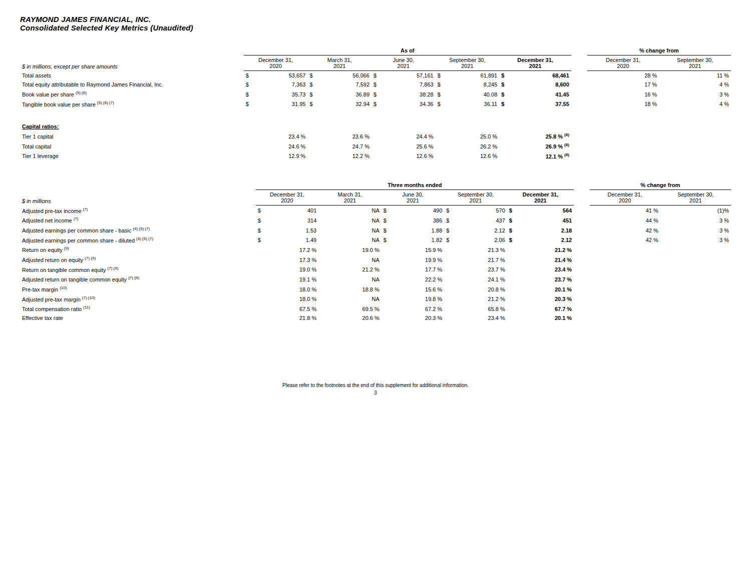RAYMOND JAMES FINANCIAL, INC.
Consolidated Selected Key Metrics (Unaudited)
| | As of | | % change from |
| $ in millions, except per share amounts | December 31, 2020 | March 31, 2021 | June 30, 2021 | September 30, 2021 | December 31, 2021 | | December 31, 2020 | September 30, 2021 |
| Total assets | $ | 53,657 | $ | 56,066 | $ | 57,161 | $ | 61,891 | $ | 68,461 | | 28 % | 11 % |
| Total equity attributable to Raymond James Financial, Inc. | $ | 7,363 | $ | 7,592 | $ | 7,863 | $ | 8,245 | $ | 8,600 | | 17 % | 4 % |
| Book value per share (5) (6) | $ | 35.73 | $ | 36.89 | $ | 38.28 | $ | 40.08 | $ | 41.45 | | 16 % | 3 % |
| Tangible book value per share (5) (6) (7) | $ | 31.95 | $ | 32.94 | $ | 34.36 | $ | 36.11 | $ | 37.55 | | 18 % | 4 % |
| Capital ratios: | |
| Tier 1 capital | | 23.4 % | | 23.6 % | | 24.4 % | | 25.0 % | | 25.8 % (8) | | | |
| Total capital | | 24.6 % | | 24.7 % | | 25.6 % | | 26.2 % | | 26.9 % (8) | | | |
| Tier 1 leverage | | 12.9 % | | 12.2 % | | 12.6 % | | 12.6 % | | 12.1 % (8) | | | |
| | Three months ended | | % change from |
| $ in millions | December 31, 2020 | March 31, 2021 | June 30, 2021 | September 30, 2021 | December 31, 2021 | | December 31, 2020 | September 30, 2021 |
| Adjusted pre-tax income (7) | $ | 401 | | NA | $ | 490 | $ | 570 | $ | 564 | | 41 % | (1)% |
| Adjusted net income (7) | $ | 314 | | NA | $ | 386 | $ | 437 | $ | 451 | | 44 % | 3 % |
| Adjusted earnings per common share - basic (4) (5) (7) | $ | 1.53 | | NA | $ | 1.88 | $ | 2.12 | $ | 2.18 | | 42 % | 3 % |
| Adjusted earnings per common share - diluted (4) (5) (7) | $ | 1.49 | | NA | $ | 1.82 | $ | 2.06 | $ | 2.12 | | 42 % | 3 % |
| Return on equity (9) | | 17.2 % | | 19.0 % | | 15.9 % | | 21.3 % | | 21.2 % | | | |
| Adjusted return on equity (7) (9) | | 17.3 % | | NA | | 19.9 % | | 21.7 % | | 21.4 % | | | |
| Return on tangible common equity (7) (9) | | 19.0 % | | 21.2 % | | 17.7 % | | 23.7 % | | 23.4 % | | | |
| Adjusted return on tangible common equity (7) (9) | | 19.1 % | | NA | | 22.2 % | | 24.1 % | | 23.7 % | | | |
| Pre-tax margin (10) | | 18.0 % | | 18.8 % | | 15.6 % | | 20.8 % | | 20.1 % | | | |
| Adjusted pre-tax margin (7) (10) | | 18.0 % | | NA | | 19.8 % | | 21.2 % | | 20.3 % | | | |
| Total compensation ratio (11) | | 67.5 % | | 69.5 % | | 67.2 % | | 65.8 % | | 67.7 % | | | |
| Effective tax rate | | 21.8 % | | 20.6 % | | 20.3 % | | 23.4 % | | 20.1 % | | | |
Please refer to the footnotes at the end of this supplement for additional information.
3